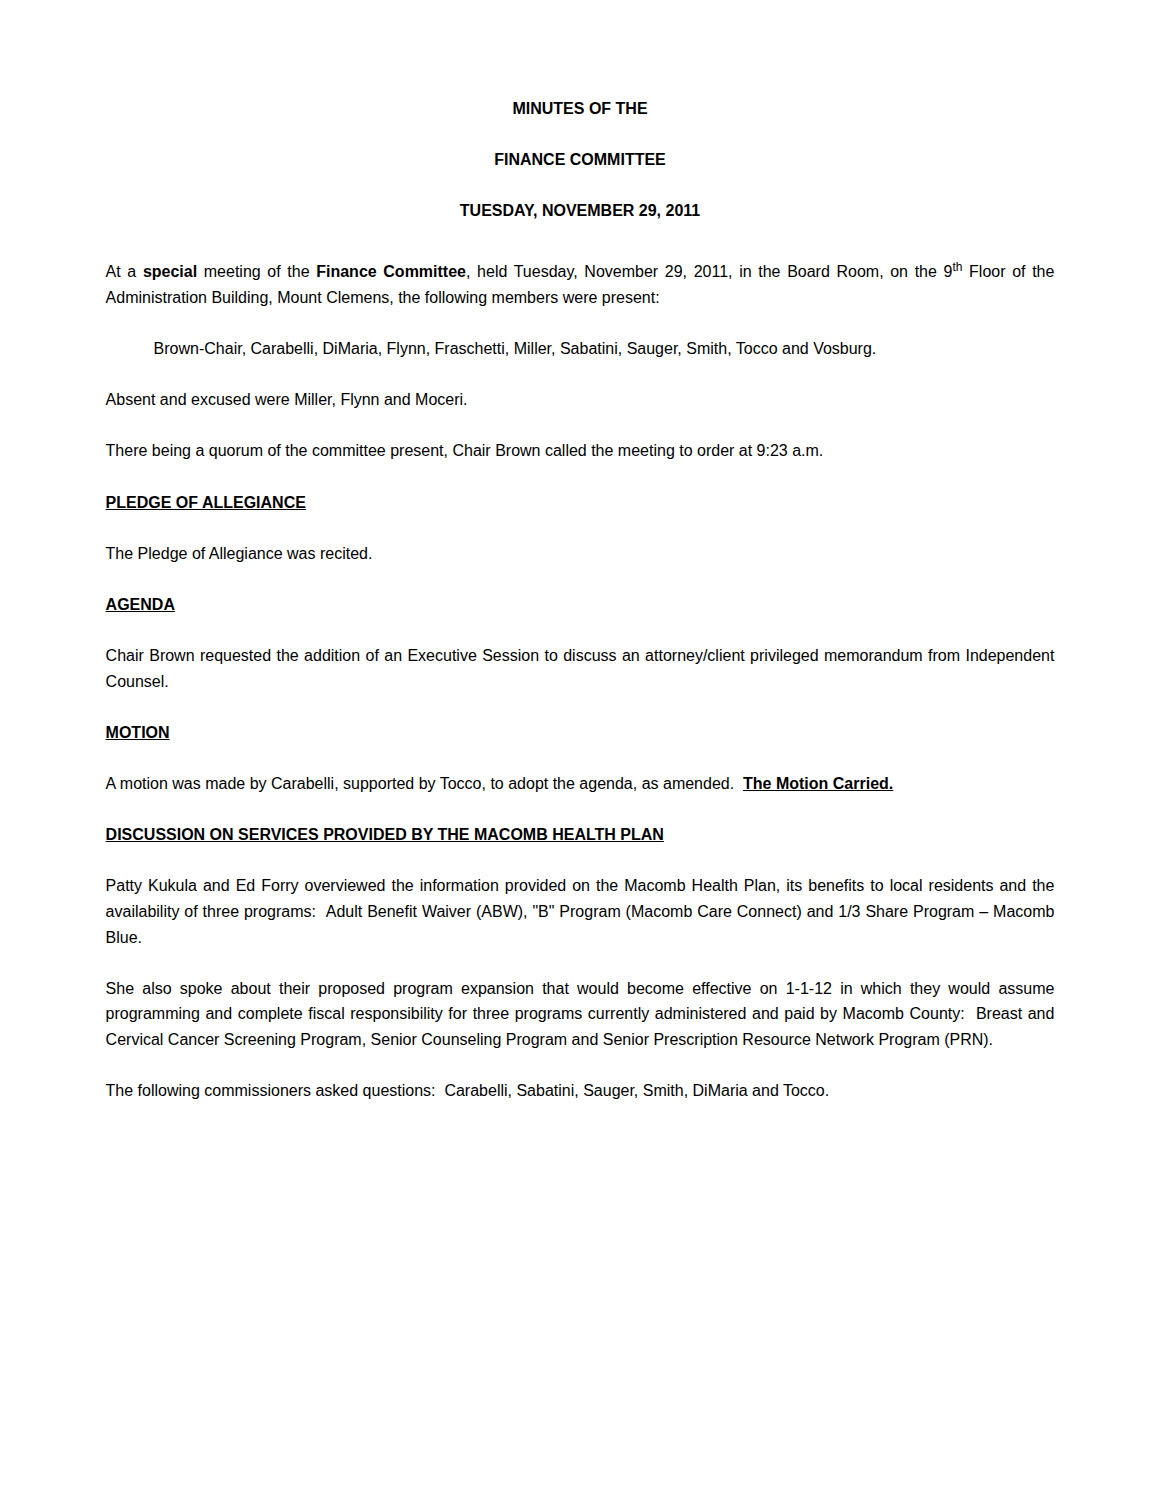MINUTES OF THE
FINANCE COMMITTEE
TUESDAY, NOVEMBER 29, 2011
At a special meeting of the Finance Committee, held Tuesday, November 29, 2011, in the Board Room, on the 9th Floor of the Administration Building, Mount Clemens, the following members were present:
Brown-Chair, Carabelli, DiMaria, Flynn, Fraschetti, Miller, Sabatini, Sauger, Smith, Tocco and Vosburg.
Absent and excused were Miller, Flynn and Moceri.
There being a quorum of the committee present, Chair Brown called the meeting to order at 9:23 a.m.
PLEDGE OF ALLEGIANCE
The Pledge of Allegiance was recited.
AGENDA
Chair Brown requested the addition of an Executive Session to discuss an attorney/client privileged memorandum from Independent Counsel.
MOTION
A motion was made by Carabelli, supported by Tocco, to adopt the agenda, as amended. The Motion Carried.
DISCUSSION ON SERVICES PROVIDED BY THE MACOMB HEALTH PLAN
Patty Kukula and Ed Forry overviewed the information provided on the Macomb Health Plan, its benefits to local residents and the availability of three programs: Adult Benefit Waiver (ABW), "B" Program (Macomb Care Connect) and 1/3 Share Program – Macomb Blue.
She also spoke about their proposed program expansion that would become effective on 1-1-12 in which they would assume programming and complete fiscal responsibility for three programs currently administered and paid by Macomb County: Breast and Cervical Cancer Screening Program, Senior Counseling Program and Senior Prescription Resource Network Program (PRN).
The following commissioners asked questions: Carabelli, Sabatini, Sauger, Smith, DiMaria and Tocco.